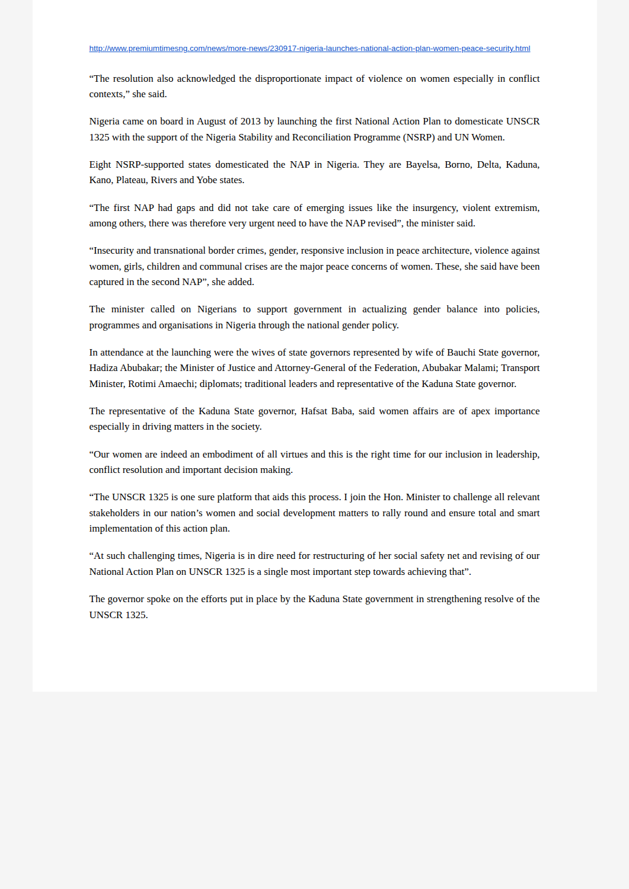http://www.premiumtimesng.com/news/more-news/230917-nigeria-launches-national-action-plan-women-peace-security.html
“The resolution also acknowledged the disproportionate impact of violence on women especially in conflict contexts,” she said.
Nigeria came on board in August of 2013 by launching the first National Action Plan to domesticate UNSCR 1325 with the support of the Nigeria Stability and Reconciliation Programme (NSRP) and UN Women.
Eight NSRP-supported states domesticated the NAP in Nigeria. They are Bayelsa, Borno, Delta, Kaduna, Kano, Plateau, Rivers and Yobe states.
“The first NAP had gaps and did not take care of emerging issues like the insurgency, violent extremism, among others, there was therefore very urgent need to have the NAP revised”, the minister said.
“Insecurity and transnational border crimes, gender, responsive inclusion in peace architecture, violence against women, girls, children and communal crises are the major peace concerns of women. These, she said have been captured in the second NAP”, she added.
The minister called on Nigerians to support government in actualizing gender balance into policies, programmes and organisations in Nigeria through the national gender policy.
In attendance at the launching were the wives of state governors represented by wife of Bauchi State governor, Hadiza Abubakar; the Minister of Justice and Attorney-General of the Federation, Abubakar Malami; Transport Minister, Rotimi Amaechi; diplomats; traditional leaders and representative of the Kaduna State governor.
The representative of the Kaduna State governor, Hafsat Baba, said women affairs are of apex importance especially in driving matters in the society.
“Our women are indeed an embodiment of all virtues and this is the right time for our inclusion in leadership, conflict resolution and important decision making.
“The UNSCR 1325 is one sure platform that aids this process. I join the Hon. Minister to challenge all relevant stakeholders in our nation’s women and social development matters to rally round and ensure total and smart implementation of this action plan.
“At such challenging times, Nigeria is in dire need for restructuring of her social safety net and revising of our National Action Plan on UNSCR 1325 is a single most important step towards achieving that”.
The governor spoke on the efforts put in place by the Kaduna State government in strengthening resolve of the UNSCR 1325.